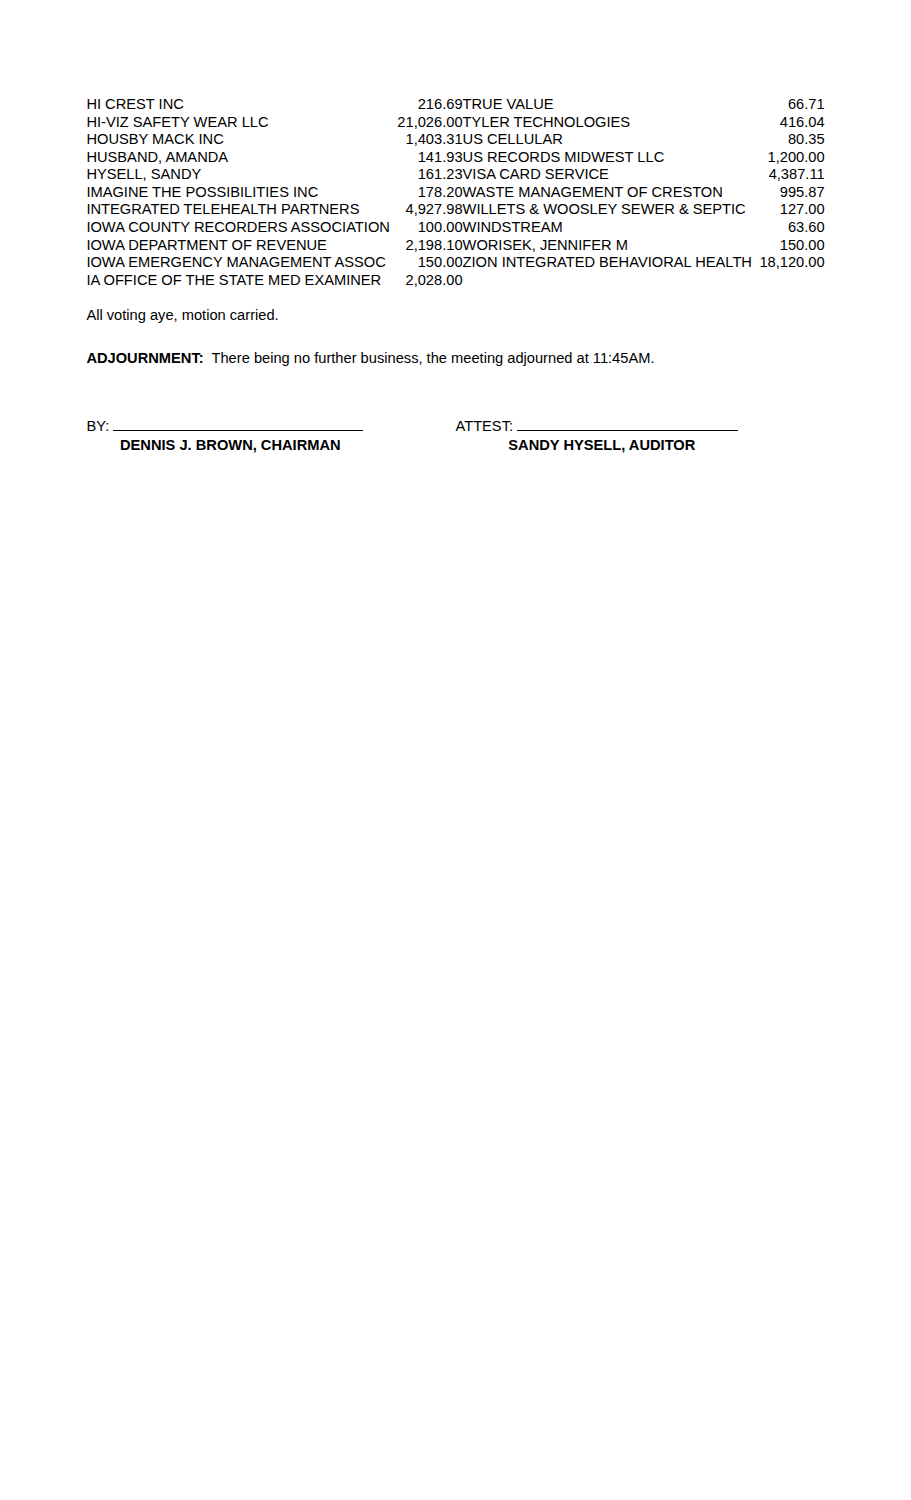| HI CREST INC | 216.69 | TRUE VALUE | 66.71 |
| HI-VIZ SAFETY WEAR LLC | 21,026.00 | TYLER TECHNOLOGIES | 416.04 |
| HOUSBY MACK INC | 1,403.31 | US CELLULAR | 80.35 |
| HUSBAND, AMANDA | 141.93 | US RECORDS MIDWEST LLC | 1,200.00 |
| HYSELL, SANDY | 161.23 | VISA CARD SERVICE | 4,387.11 |
| IMAGINE THE POSSIBILITIES INC | 178.20 | WASTE MANAGEMENT OF CRESTON | 995.87 |
| INTEGRATED TELEHEALTH PARTNERS | 4,927.98 | WILLETS & WOOSLEY SEWER & SEPTIC | 127.00 |
| IOWA COUNTY RECORDERS ASSOCIATION | 100.00 | WINDSTREAM | 63.60 |
| IOWA DEPARTMENT OF REVENUE | 2,198.10 | WORISEK, JENNIFER M | 150.00 |
| IOWA EMERGENCY MANAGEMENT ASSOC | 150.00 | ZION INTEGRATED BEHAVIORAL HEALTH | 18,120.00 |
| IA OFFICE OF THE STATE MED EXAMINER | 2,028.00 | | |
All voting aye, motion carried.
ADJOURNMENT: There being no further business, the meeting adjourned at 11:45AM.
| BY: | ATTEST: |
| DENNIS J. BROWN, CHAIRMAN | SANDY HYSELL, AUDITOR |